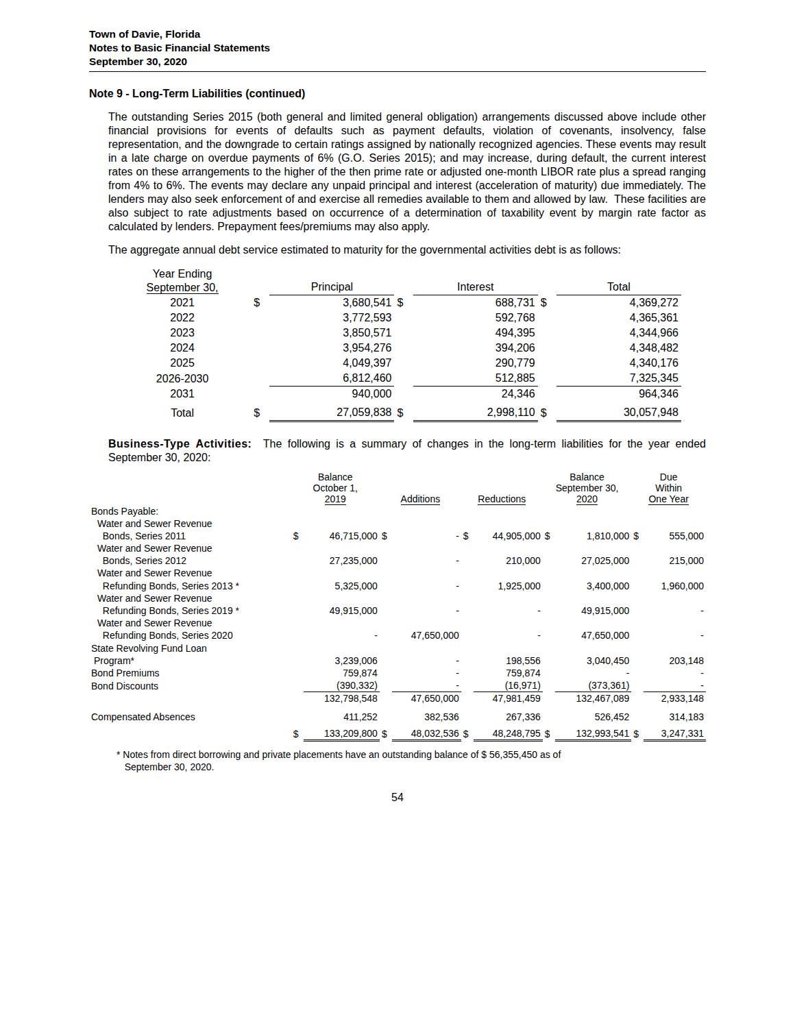Town of Davie, Florida
Notes to Basic Financial Statements
September 30, 2020
Note 9 - Long-Term Liabilities (continued)
The outstanding Series 2015 (both general and limited general obligation) arrangements discussed above include other financial provisions for events of defaults such as payment defaults, violation of covenants, insolvency, false representation, and the downgrade to certain ratings assigned by nationally recognized agencies. These events may result in a late charge on overdue payments of 6% (G.O. Series 2015); and may increase, during default, the current interest rates on these arrangements to the higher of the then prime rate or adjusted one-month LIBOR rate plus a spread ranging from 4% to 6%. The events may declare any unpaid principal and interest (acceleration of maturity) due immediately. The lenders may also seek enforcement of and exercise all remedies available to them and allowed by law. These facilities are also subject to rate adjustments based on occurrence of a determination of taxability event by margin rate factor as calculated by lenders. Prepayment fees/premiums may also apply.
The aggregate annual debt service estimated to maturity for the governmental activities debt is as follows:
| Year Ending September 30, | | Principal | | Interest | | Total |
| --- | --- | --- | --- | --- | --- | --- |
| 2021 | $ | 3,680,541 | $ | 688,731 | $ | 4,369,272 |
| 2022 | | 3,772,593 | | 592,768 | | 4,365,361 |
| 2023 | | 3,850,571 | | 494,395 | | 4,344,966 |
| 2024 | | 3,954,276 | | 394,206 | | 4,348,482 |
| 2025 | | 4,049,397 | | 290,779 | | 4,340,176 |
| 2026-2030 | | 6,812,460 | | 512,885 | | 7,325,345 |
| 2031 | | 940,000 | | 24,346 | | 964,346 |
| Total | $ | 27,059,838 | $ | 2,998,110 | $ | 30,057,948 |
Business‑Type Activities: The following is a summary of changes in the long-term liabilities for the year ended September 30, 2020:
| | Balance October 1, 2019 | Additions | Reductions | Balance September 30, 2020 | Due Within One Year |
| --- | --- | --- | --- | --- | --- |
| Bonds Payable: | |
| Water and Sewer Revenue | |
| Bonds, Series 2011 | $ | 46,715,000 | $ | - | $ | 44,905,000 | $ | 1,810,000 | $ | 555,000 |
| Water and Sewer Revenue | |
| Bonds, Series 2012 | | 27,235,000 | | - | | 210,000 | | 27,025,000 | | 215,000 |
| Water and Sewer Revenue | |
| Refunding Bonds, Series 2013 * | | 5,325,000 | | - | | 1,925,000 | | 3,400,000 | | 1,960,000 |
| Water and Sewer Revenue | |
| Refunding Bonds, Series 2019 * | | 49,915,000 | | - | | - | | 49,915,000 | | - |
| Water and Sewer Revenue | |
| Refunding Bonds, Series 2020 | | - | | 47,650,000 | | - | | 47,650,000 | | - |
| State Revolving Fund Loan | |
| Program* | | 3,239,006 | | - | | 198,556 | | 3,040,450 | | 203,148 |
| Bond Premiums | | 759,874 | | - | | 759,874 | | - | | - |
| Bond Discounts | | (390,332) | | - | | (16,971) | | (373,361) | | - |
| | | 132,798,548 | | 47,650,000 | | 47,981,459 | | 132,467,089 | | 2,933,148 |
| Compensated Absences | | 411,252 | | 382,536 | | 267,336 | | 526,452 | | 314,183 |
| | $ | 133,209,800 | $ | 48,032,536 | $ | 48,248,795 | $ | 132,993,541 | $ | 3,247,331 |
* Notes from direct borrowing and private placements have an outstanding balance of $ 56,355,450 as of
September 30, 2020.
54